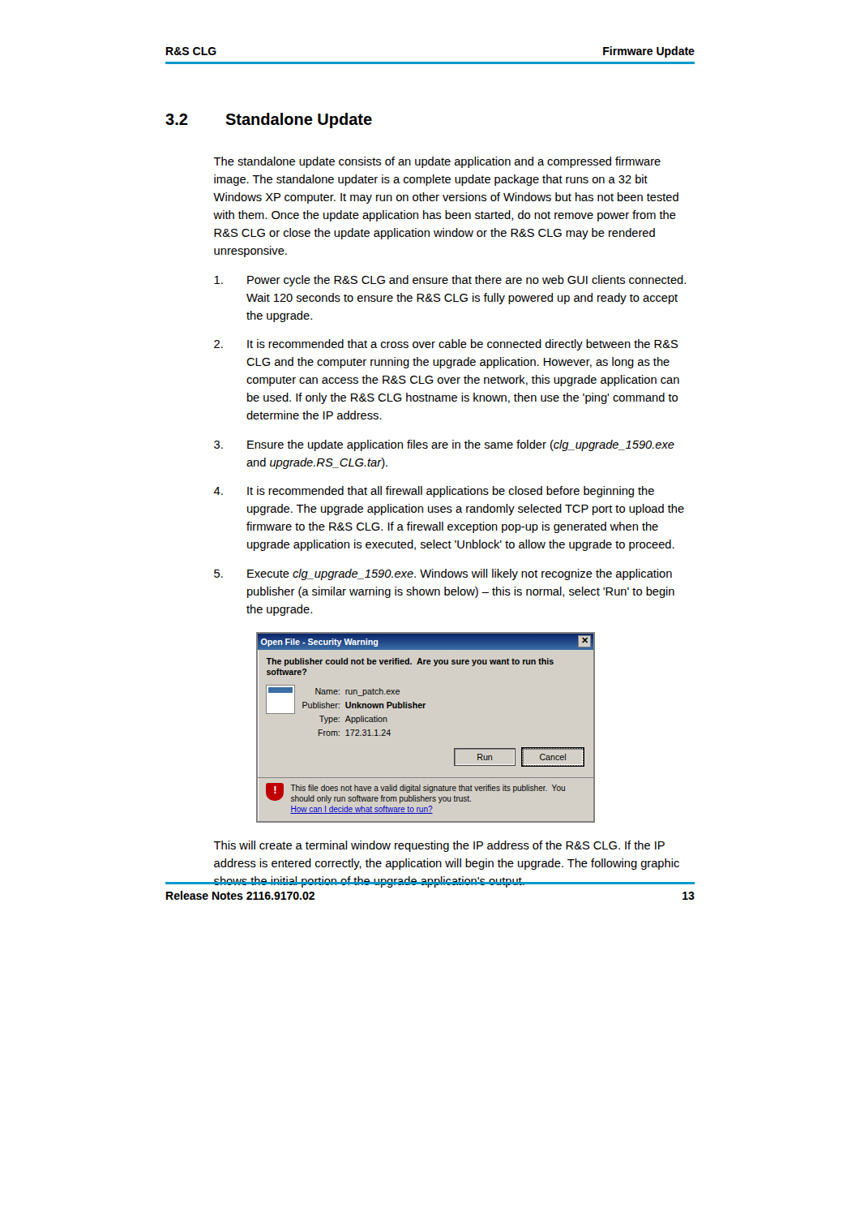R&S CLG Firmware Update
3.2 Standalone Update
The standalone update consists of an update application and a compressed firmware image. The standalone updater is a complete update package that runs on a 32 bit Windows XP computer. It may run on other versions of Windows but has not been tested with them. Once the update application has been started, do not remove power from the R&S CLG or close the update application window or the R&S CLG may be rendered unresponsive.
Power cycle the R&S CLG and ensure that there are no web GUI clients connected. Wait 120 seconds to ensure the R&S CLG is fully powered up and ready to accept the upgrade.
It is recommended that a cross over cable be connected directly between the R&S CLG and the computer running the upgrade application. However, as long as the computer can access the R&S CLG over the network, this upgrade application can be used. If only the R&S CLG hostname is known, then use the 'ping' command to determine the IP address.
Ensure the update application files are in the same folder (clg_upgrade_1590.exe and upgrade.RS_CLG.tar).
It is recommended that all firewall applications be closed before beginning the upgrade. The upgrade application uses a randomly selected TCP port to upload the firmware to the R&S CLG. If a firewall exception pop-up is generated when the upgrade application is executed, select 'Unblock' to allow the upgrade to proceed.
Execute clg_upgrade_1590.exe. Windows will likely not recognize the application publisher (a similar warning is shown below) – this is normal, select 'Run' to begin the upgrade.
Open File - Security Warning ✕
The publisher could not be verified. Are you sure you want to run this software?
| Name: | run_patch.exe |
| Publisher: | Unknown Publisher |
| Type: | Application |
| From: | 172.31.1.24 |
Run
Cancel
This file does not have a valid digital signature that verifies its publisher. You should only run software from publishers you trust.
How can I decide what software to run?
This will create a terminal window requesting the IP address of the R&S CLG. If the IP address is entered correctly, the application will begin the upgrade. The following graphic shows the initial portion of the upgrade application's output.
Release Notes 2116.9170.02 13